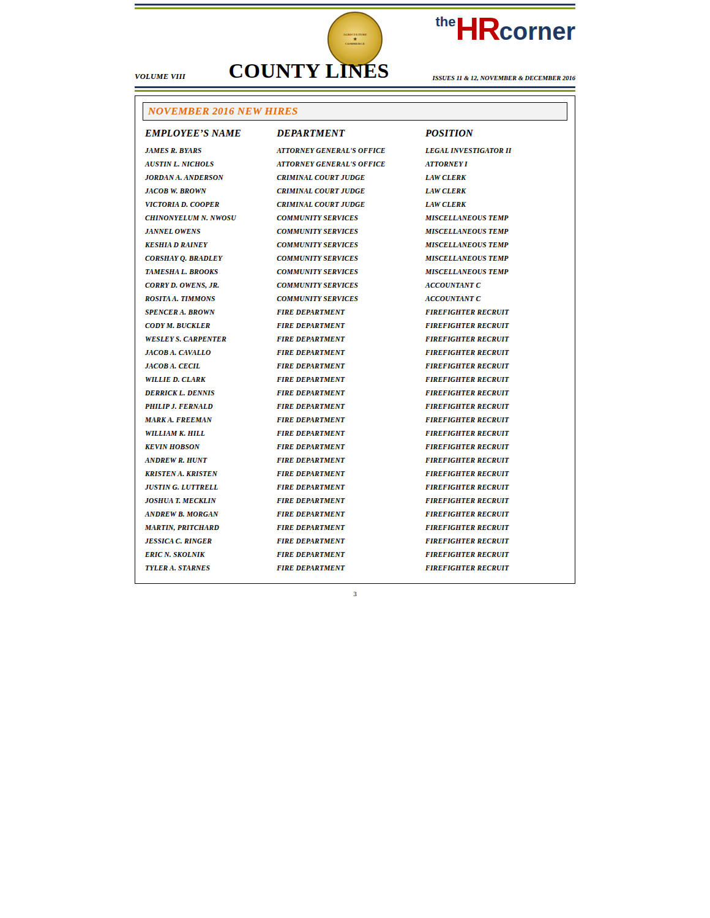AGRICULTURE★COMMERCE
the HR corner
VOLUME VIII
COUNTY LINES
ISSUES 11 & 12, NOVEMBER & DECEMBER 2016
NOVEMBER 2016 NEW HIRES
| EMPLOYEE’S NAME | DEPARTMENT | POSITION |
| --- | --- | --- |
| JAMES R. BYARS | ATTORNEY GENERAL'S OFFICE | LEGAL INVESTIGATOR II |
| AUSTIN L. NICHOLS | ATTORNEY GENERAL'S OFFICE | ATTORNEY I |
| JORDAN A. ANDERSON | CRIMINAL COURT JUDGE | LAW CLERK |
| JACOB W. BROWN | CRIMINAL COURT JUDGE | LAW CLERK |
| VICTORIA D. COOPER | CRIMINAL COURT JUDGE | LAW CLERK |
| CHINONYELUM N. NWOSU | COMMUNITY SERVICES | MISCELLANEOUS TEMP |
| JANNEL OWENS | COMMUNITY SERVICES | MISCELLANEOUS TEMP |
| KESHIA D RAINEY | COMMUNITY SERVICES | MISCELLANEOUS TEMP |
| CORSHAY Q. BRADLEY | COMMUNITY SERVICES | MISCELLANEOUS TEMP |
| TAMESHA L. BROOKS | COMMUNITY SERVICES | MISCELLANEOUS TEMP |
| CORRY D. OWENS, JR. | COMMUNITY SERVICES | ACCOUNTANT C |
| ROSITA A. TIMMONS | COMMUNITY SERVICES | ACCOUNTANT C |
| SPENCER A. BROWN | FIRE DEPARTMENT | FIREFIGHTER RECRUIT |
| CODY M. BUCKLER | FIRE DEPARTMENT | FIREFIGHTER RECRUIT |
| WESLEY S. CARPENTER | FIRE DEPARTMENT | FIREFIGHTER RECRUIT |
| JACOB A. CAVALLO | FIRE DEPARTMENT | FIREFIGHTER RECRUIT |
| JACOB A. CECIL | FIRE DEPARTMENT | FIREFIGHTER RECRUIT |
| WILLIE D. CLARK | FIRE DEPARTMENT | FIREFIGHTER RECRUIT |
| DERRICK L. DENNIS | FIRE DEPARTMENT | FIREFIGHTER RECRUIT |
| PHILIP J. FERNALD | FIRE DEPARTMENT | FIREFIGHTER RECRUIT |
| MARK A. FREEMAN | FIRE DEPARTMENT | FIREFIGHTER RECRUIT |
| WILLIAM K. HILL | FIRE DEPARTMENT | FIREFIGHTER RECRUIT |
| KEVIN HOBSON | FIRE DEPARTMENT | FIREFIGHTER RECRUIT |
| ANDREW R. HUNT | FIRE DEPARTMENT | FIREFIGHTER RECRUIT |
| KRISTEN A. KRISTEN | FIRE DEPARTMENT | FIREFIGHTER RECRUIT |
| JUSTIN G. LUTTRELL | FIRE DEPARTMENT | FIREFIGHTER RECRUIT |
| JOSHUA T. MECKLIN | FIRE DEPARTMENT | FIREFIGHTER RECRUIT |
| ANDREW B. MORGAN | FIRE DEPARTMENT | FIREFIGHTER RECRUIT |
| MARTIN, PRITCHARD | FIRE DEPARTMENT | FIREFIGHTER RECRUIT |
| JESSICA C. RINGER | FIRE DEPARTMENT | FIREFIGHTER RECRUIT |
| ERIC N. SKOLNIK | FIRE DEPARTMENT | FIREFIGHTER RECRUIT |
| TYLER A. STARNES | FIRE DEPARTMENT | FIREFIGHTER RECRUIT |
3